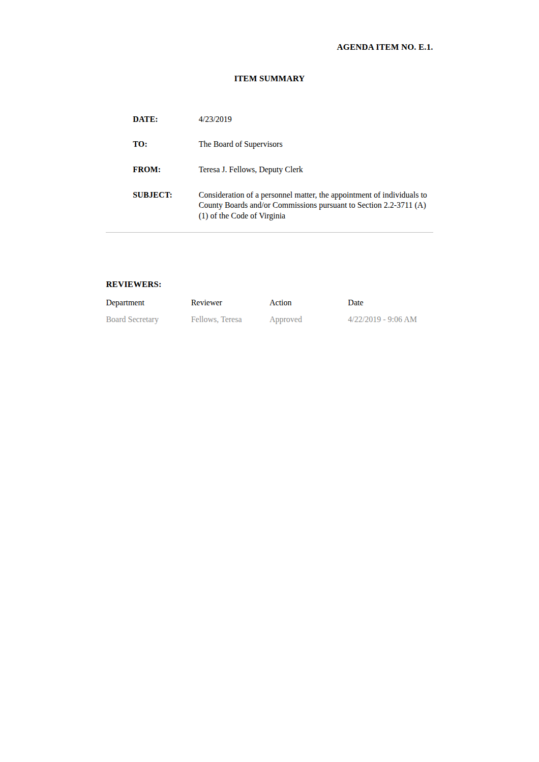AGENDA ITEM NO. E.1.
ITEM SUMMARY
| DATE: | 4/23/2019 |
| TO: | The Board of Supervisors |
| FROM: | Teresa J. Fellows, Deputy Clerk |
| SUBJECT: | Consideration of a personnel matter, the appointment of individuals to County Boards and/or Commissions pursuant to Section 2.2-3711 (A)(1) of the Code of Virginia |
REVIEWERS:
| Department | Reviewer | Action | Date |
| --- | --- | --- | --- |
| Board Secretary | Fellows, Teresa | Approved | 4/22/2019 - 9:06 AM |